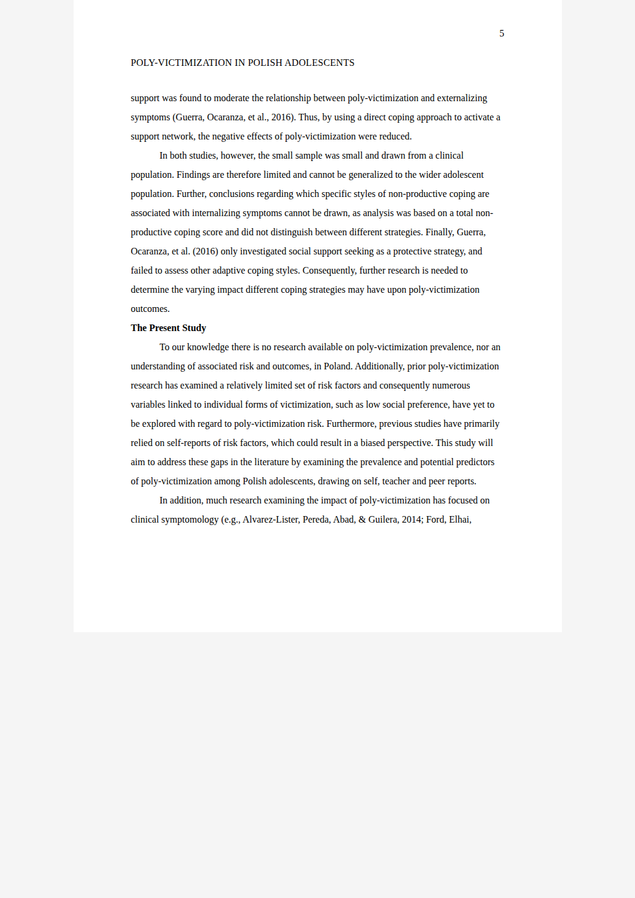5
Poly-victimization in Polish Adolescents
support was found to moderate the relationship between poly-victimization and externalizing symptoms (Guerra, Ocaranza, et al., 2016). Thus, by using a direct coping approach to activate a support network, the negative effects of poly-victimization were reduced.
In both studies, however, the small sample was small and drawn from a clinical population. Findings are therefore limited and cannot be generalized to the wider adolescent population. Further, conclusions regarding which specific styles of non-productive coping are associated with internalizing symptoms cannot be drawn, as analysis was based on a total non-productive coping score and did not distinguish between different strategies. Finally, Guerra, Ocaranza, et al. (2016) only investigated social support seeking as a protective strategy, and failed to assess other adaptive coping styles. Consequently, further research is needed to determine the varying impact different coping strategies may have upon poly-victimization outcomes.
The Present Study
To our knowledge there is no research available on poly-victimization prevalence, nor an understanding of associated risk and outcomes, in Poland. Additionally, prior poly-victimization research has examined a relatively limited set of risk factors and consequently numerous variables linked to individual forms of victimization, such as low social preference, have yet to be explored with regard to poly-victimization risk. Furthermore, previous studies have primarily relied on self-reports of risk factors, which could result in a biased perspective. This study will aim to address these gaps in the literature by examining the prevalence and potential predictors of poly-victimization among Polish adolescents, drawing on self, teacher and peer reports.
In addition, much research examining the impact of poly-victimization has focused on clinical symptomology (e.g., Alvarez-Lister, Pereda, Abad, & Guilera, 2014; Ford, Elhai,